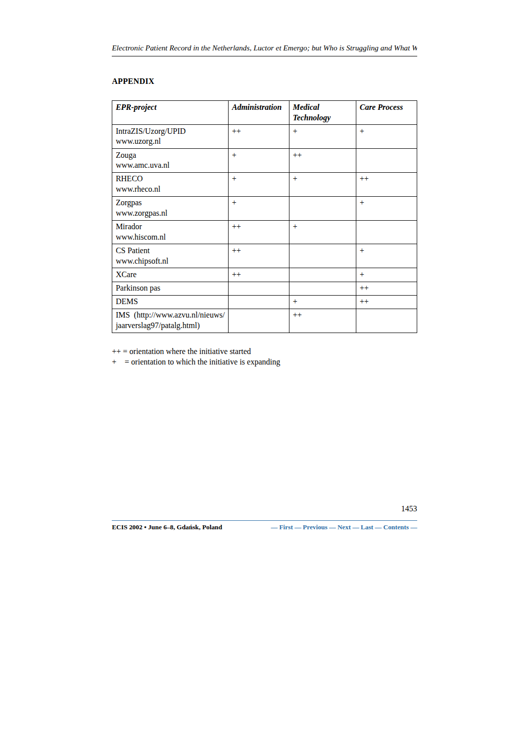Electronic Patient Record in the Netherlands, Luctor et Emergo; but Who is Struggling and What Will Emerge?
APPENDIX
| EPR-project | Administration | Medical Technology | Care Process |
| --- | --- | --- | --- |
| IntraZIS/Uzorg/UPID www.uzorg.nl | ++ | + | + |
| Zouga www.amc.uva.nl | + | ++ | |
| RHECO www.rheco.nl | + | + | ++ |
| Zorgpas www.zorgpas.nl | + | | + |
| Mirador www.hiscom.nl | ++ | + | |
| CS Patient www.chipsoft.nl | ++ | | + |
| XCare | ++ | | + |
| Parkinson pas | | | ++ |
| DEMS | | + | ++ |
| IMS (http://www.azvu.nl/nieuws/ jaarverslag97/patalg.html) | | ++ | |
++ = orientation where the initiative started
+= orientation to which the initiative is expanding
1453
ECIS 2002 • June 6–8, Gdańsk, Poland
— First — Previous — Next — Last — Contents —